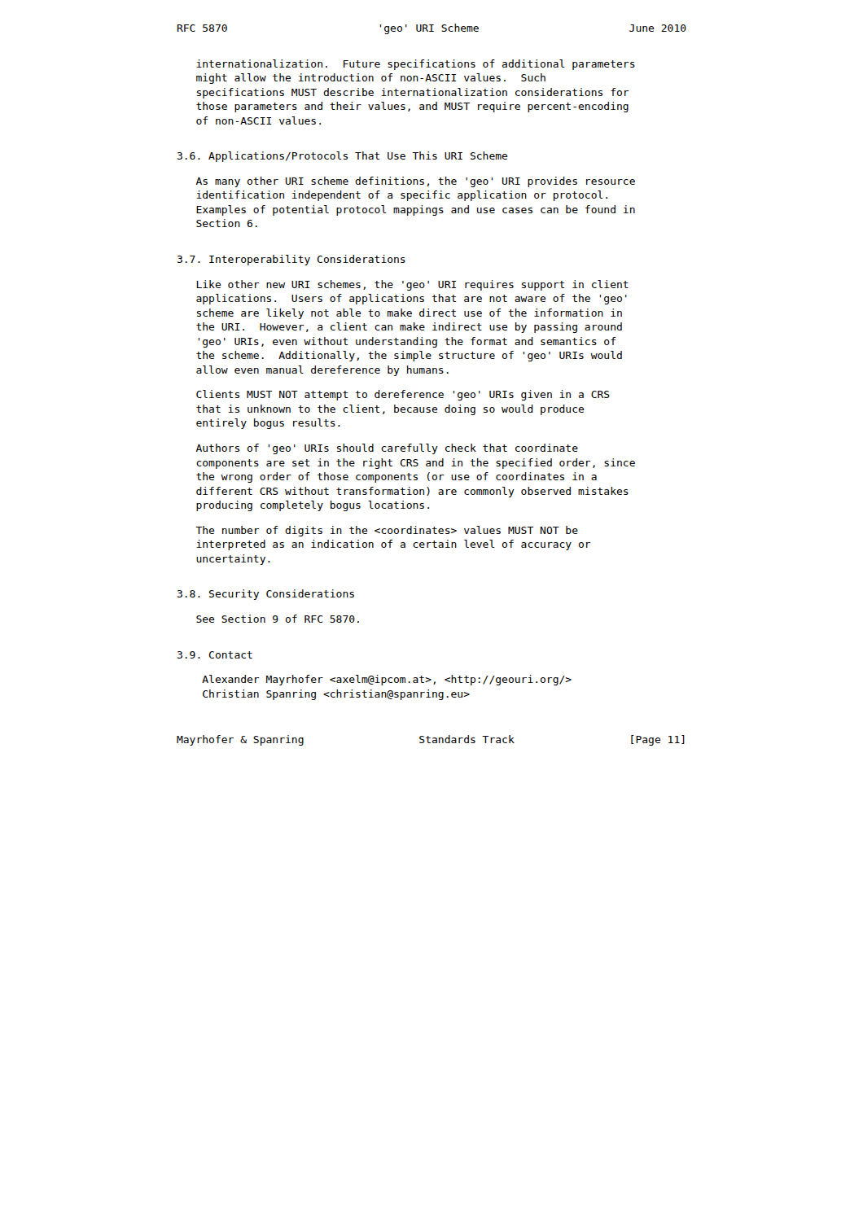RFC 5870 'geo' URI Scheme June 2010
internationalization. Future specifications of additional parameters might allow the introduction of non-ASCII values. Such specifications MUST describe internationalization considerations for those parameters and their values, and MUST require percent-encoding of non-ASCII values.
3.6. Applications/Protocols That Use This URI Scheme
As many other URI scheme definitions, the 'geo' URI provides resource identification independent of a specific application or protocol. Examples of potential protocol mappings and use cases can be found in Section 6.
3.7. Interoperability Considerations
Like other new URI schemes, the 'geo' URI requires support in client applications. Users of applications that are not aware of the 'geo' scheme are likely not able to make direct use of the information in the URI. However, a client can make indirect use by passing around 'geo' URIs, even without understanding the format and semantics of the scheme. Additionally, the simple structure of 'geo' URIs would allow even manual dereference by humans.
Clients MUST NOT attempt to dereference 'geo' URIs given in a CRS that is unknown to the client, because doing so would produce entirely bogus results.
Authors of 'geo' URIs should carefully check that coordinate components are set in the right CRS and in the specified order, since the wrong order of those components (or use of coordinates in a different CRS without transformation) are commonly observed mistakes producing completely bogus locations.
The number of digits in the <coordinates> values MUST NOT be interpreted as an indication of a certain level of accuracy or uncertainty.
3.8. Security Considerations
See Section 9 of RFC 5870.
3.9. Contact
Alexander Mayrhofer <axelm@ipcom.at>, <http://geouri.org/> Christian Spanring <christian@spanring.eu>
Mayrhofer & Spanring Standards Track [Page 11]